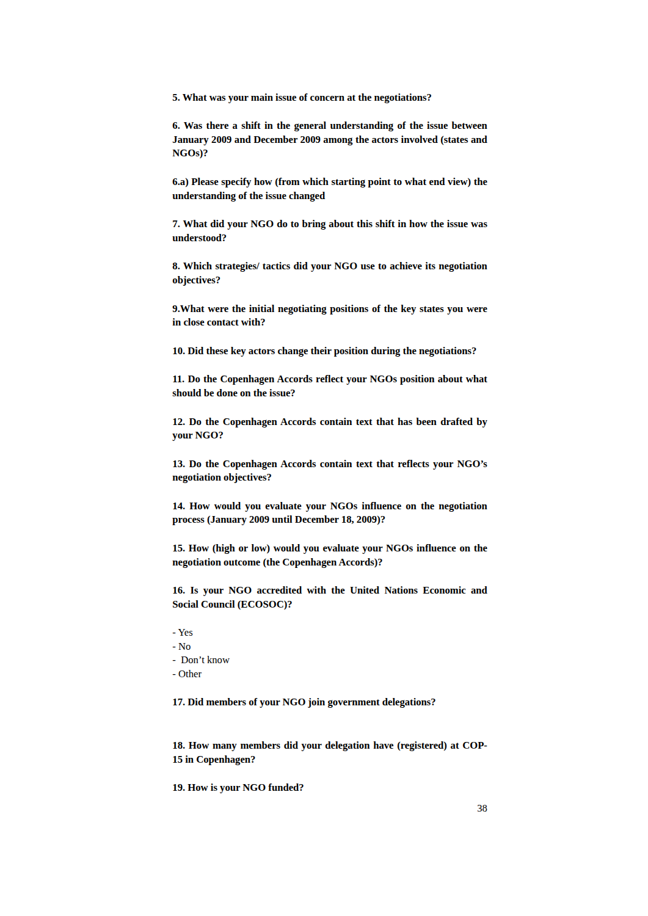5. What was your main issue of concern at the negotiations?
6. Was there a shift in the general understanding of the issue between January 2009 and December 2009 among the actors involved (states and NGOs)?
6.a) Please specify how (from which starting point to what end view) the understanding of the issue changed
7. What did your NGO do to bring about this shift in how the issue was understood?
8. Which strategies/ tactics did your NGO use to achieve its negotiation objectives?
9.What were the initial negotiating positions of the key states you were in close contact with?
10. Did these key actors change their position during the negotiations?
11. Do the Copenhagen Accords reflect your NGOs position about what should be done on the issue?
12. Do the Copenhagen Accords contain text that has been drafted by your NGO?
13. Do the Copenhagen Accords contain text that reflects your NGO’s negotiation objectives?
14. How would you evaluate your NGOs influence on the negotiation process (January 2009 until December 18, 2009)?
15. How (high or low) would you evaluate your NGOs influence on the negotiation outcome (the Copenhagen Accords)?
16. Is your NGO accredited with the United Nations Economic and Social Council (ECOSOC)?
- Yes
- No
- Don’t know
- Other
17. Did members of your NGO join government delegations?
18. How many members did your delegation have (registered) at COP-15 in Copenhagen?
19. How is your NGO funded?
38